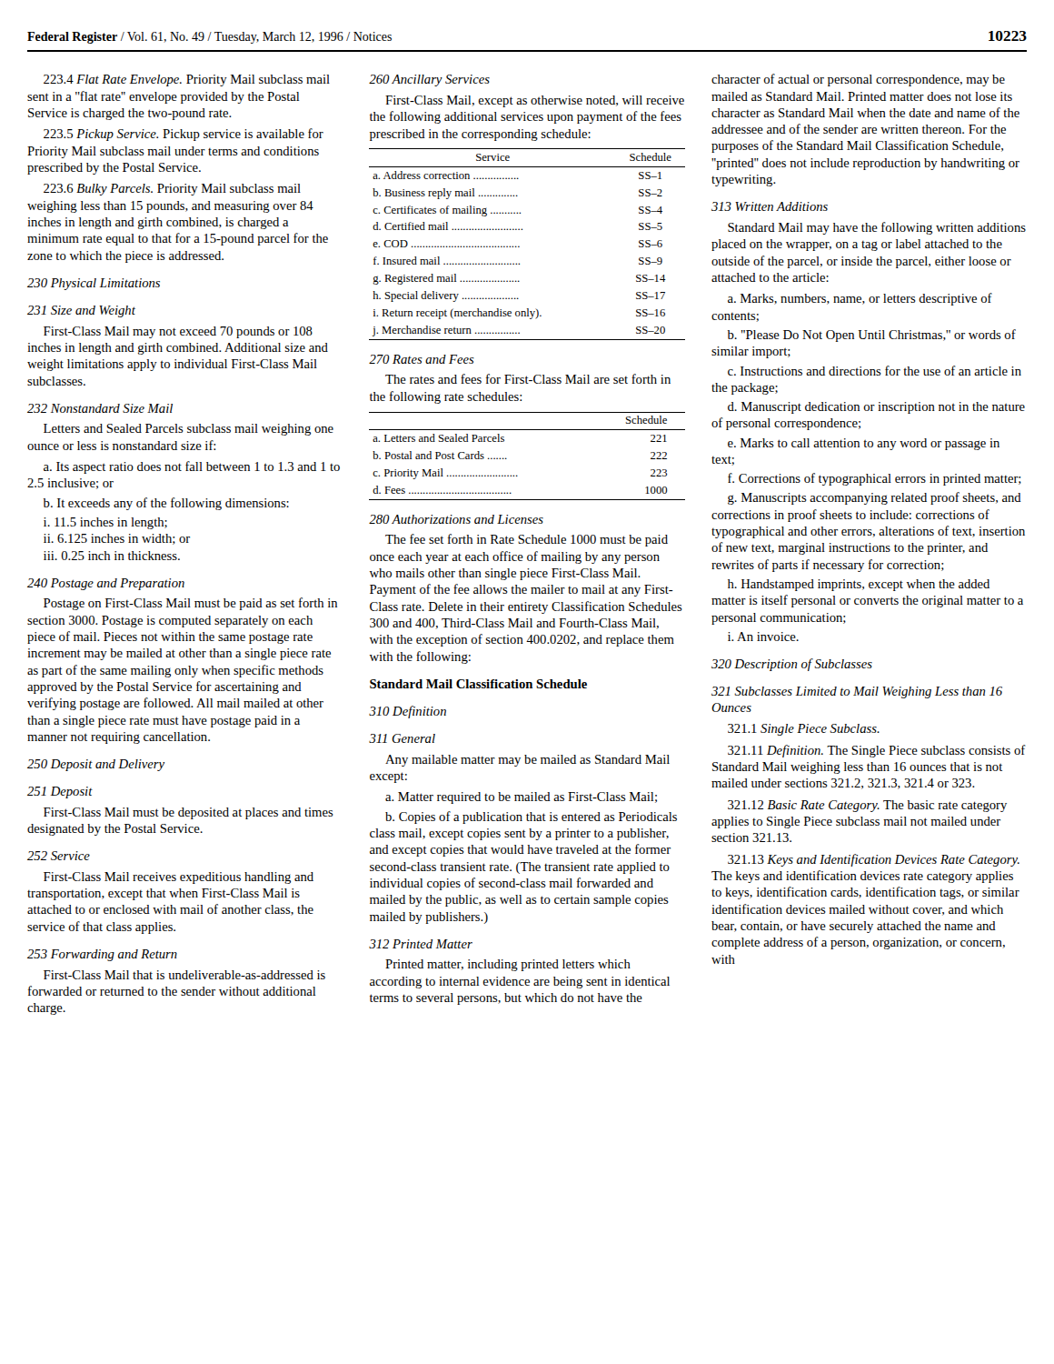Federal Register / Vol. 61, No. 49 / Tuesday, March 12, 1996 / Notices
10223
223.4 Flat Rate Envelope. Priority Mail subclass mail sent in a ''flat rate'' envelope provided by the Postal Service is charged the two-pound rate.
223.5 Pickup Service. Pickup service is available for Priority Mail subclass mail under terms and conditions prescribed by the Postal Service.
223.6 Bulky Parcels. Priority Mail subclass mail weighing less than 15 pounds, and measuring over 84 inches in length and girth combined, is charged a minimum rate equal to that for a 15-pound parcel for the zone to which the piece is addressed.
230 Physical Limitations
231 Size and Weight
First-Class Mail may not exceed 70 pounds or 108 inches in length and girth combined. Additional size and weight limitations apply to individual First-Class Mail subclasses.
232 Nonstandard Size Mail
Letters and Sealed Parcels subclass mail weighing one ounce or less is nonstandard size if:
a. Its aspect ratio does not fall between 1 to 1.3 and 1 to 2.5 inclusive; or
b. It exceeds any of the following dimensions:
i. 11.5 inches in length;
ii. 6.125 inches in width; or
iii. 0.25 inch in thickness.
240 Postage and Preparation
Postage on First-Class Mail must be paid as set forth in section 3000. Postage is computed separately on each piece of mail. Pieces not within the same postage rate increment may be mailed at other than a single piece rate as part of the same mailing only when specific methods approved by the Postal Service for ascertaining and verifying postage are followed. All mail mailed at other than a single piece rate must have postage paid in a manner not requiring cancellation.
250 Deposit and Delivery
251 Deposit
First-Class Mail must be deposited at places and times designated by the Postal Service.
252 Service
First-Class Mail receives expeditious handling and transportation, except that when First-Class Mail is attached to or enclosed with mail of another class, the service of that class applies.
253 Forwarding and Return
First-Class Mail that is undeliverable-as-addressed is forwarded or returned to the sender without additional charge.
260 Ancillary Services
First-Class Mail, except as otherwise noted, will receive the following additional services upon payment of the fees prescribed in the corresponding schedule:
| Service | Schedule |
| --- | --- |
| a. Address correction ................ | SS–1 |
| b. Business reply mail .............. | SS–2 |
| c. Certificates of mailing ........... | SS–4 |
| d. Certified mail ......................... | SS–5 |
| e. COD ...................................... | SS–6 |
| f. Insured mail ........................... | SS–9 |
| g. Registered mail ..................... | SS–14 |
| h. Special delivery .................... | SS–17 |
| i. Return receipt (merchandise only). | SS–16 |
| j. Merchandise return ................ | SS–20 |
270 Rates and Fees
The rates and fees for First-Class Mail are set forth in the following rate schedules:
| | Schedule |
| --- | --- |
| a. Letters and Sealed Parcels | 221 |
| b. Postal and Post Cards ....... | 222 |
| c. Priority Mail ......................... | 223 |
| d. Fees .................................... | 1000 |
280 Authorizations and Licenses
The fee set forth in Rate Schedule 1000 must be paid once each year at each office of mailing by any person who mails other than single piece First-Class Mail. Payment of the fee allows the mailer to mail at any First-Class rate. Delete in their entirety Classification Schedules 300 and 400, Third-Class Mail and Fourth-Class Mail, with the exception of section 400.0202, and replace them with the following:
Standard Mail Classification Schedule
310 Definition
311 General
Any mailable matter may be mailed as Standard Mail except:
a. Matter required to be mailed as First-Class Mail;
b. Copies of a publication that is entered as Periodicals class mail, except copies sent by a printer to a publisher, and except copies that would have traveled at the former second-class transient rate. (The transient rate applied to individual copies of second-class mail forwarded and mailed by the public, as well as to certain sample copies mailed by publishers.)
312 Printed Matter
Printed matter, including printed letters which according to internal evidence are being sent in identical terms to several persons, but which do not have the character of actual or personal correspondence, may be mailed as Standard Mail. Printed matter does not lose its character as Standard Mail when the date and name of the addressee and of the sender are written thereon. For the purposes of the Standard Mail Classification Schedule, ''printed'' does not include reproduction by handwriting or typewriting.
313 Written Additions
Standard Mail may have the following written additions placed on the wrapper, on a tag or label attached to the outside of the parcel, or inside the parcel, either loose or attached to the article:
a. Marks, numbers, name, or letters descriptive of contents;
b. ''Please Do Not Open Until Christmas,'' or words of similar import;
c. Instructions and directions for the use of an article in the package;
d. Manuscript dedication or inscription not in the nature of personal correspondence;
e. Marks to call attention to any word or passage in text;
f. Corrections of typographical errors in printed matter;
g. Manuscripts accompanying related proof sheets, and corrections in proof sheets to include: corrections of typographical and other errors, alterations of text, insertion of new text, marginal instructions to the printer, and rewrites of parts if necessary for correction;
h. Handstamped imprints, except when the added matter is itself personal or converts the original matter to a personal communication;
i. An invoice.
320 Description of Subclasses
321 Subclasses Limited to Mail Weighing Less than 16 Ounces
321.1 Single Piece Subclass.
321.11 Definition. The Single Piece subclass consists of Standard Mail weighing less than 16 ounces that is not mailed under sections 321.2, 321.3, 321.4 or 323.
321.12 Basic Rate Category. The basic rate category applies to Single Piece subclass mail not mailed under section 321.13.
321.13 Keys and Identification Devices Rate Category. The keys and identification devices rate category applies to keys, identification cards, identification tags, or similar identification devices mailed without cover, and which bear, contain, or have securely attached the name and complete address of a person, organization, or concern, with